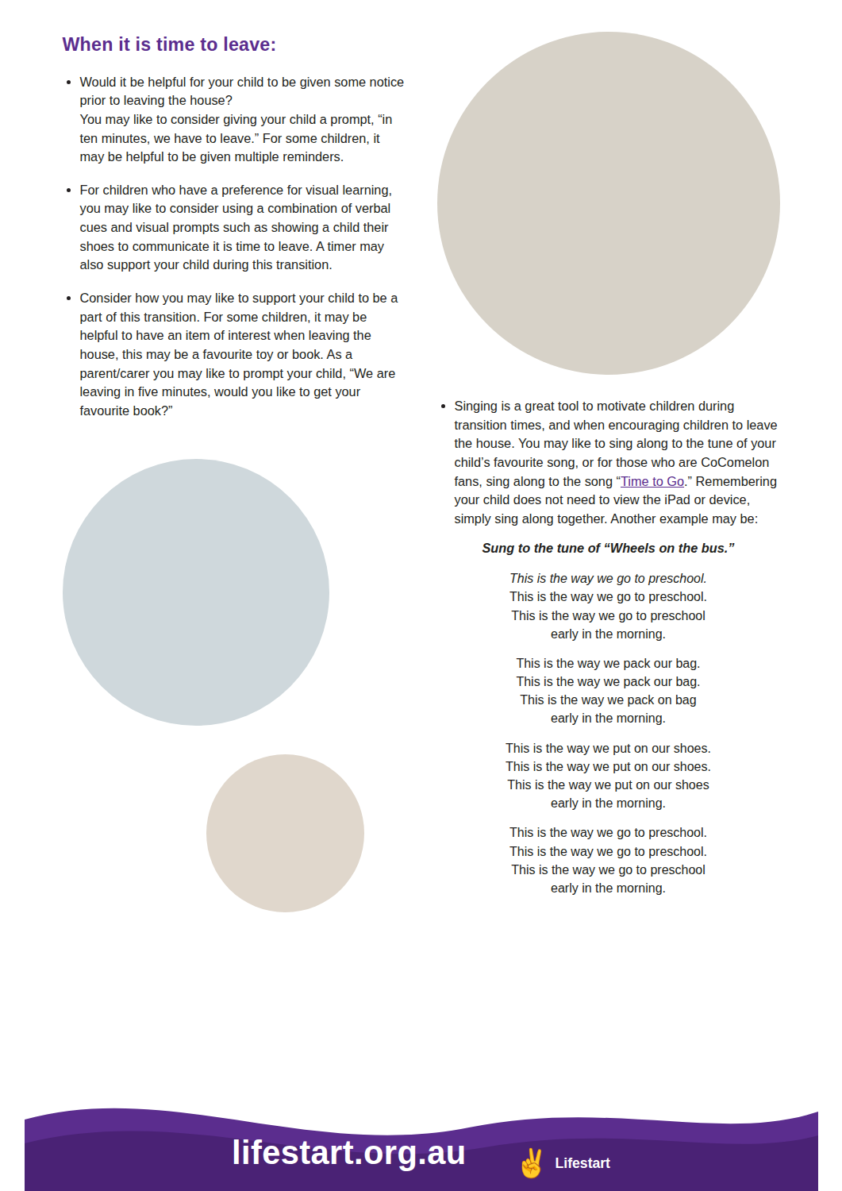When it is time to leave:
Would it be helpful for your child to be given some notice prior to leaving the house?
You may like to consider giving your child a prompt, “in ten minutes, we have to leave.” For some children, it may be helpful to be given multiple reminders.
For children who have a preference for visual learning, you may like to consider using a combination of verbal cues and visual prompts such as showing a child their shoes to communicate it is time to leave. A timer may also support your child during this transition.
Consider how you may like to support your child to be a part of this transition. For some children, it may be helpful to have an item of interest when leaving the house, this may be a favourite toy or book. As a parent/carer you may like to prompt your child, “We are leaving in five minutes, would you like to get your favourite book?”
Singing is a great tool to motivate children during transition times, and when encouraging children to leave the house. You may like to sing along to the tune of your child’s favourite song, or for those who are CoComelon fans, sing along to the song “Time to Go.” Remembering your child does not need to view the iPad or device, simply sing along together. Another example may be:
Sung to the tune of “Wheels on the bus.”
This is the way we go to preschool.
This is the way we go to preschool.
This is the way we go to preschool
early in the morning.
This is the way we pack our bag.
This is the way we pack our bag.
This is the way we pack on bag
early in the morning.
This is the way we put on our shoes.
This is the way we put on our shoes.
This is the way we put on our shoes
early in the morning.
This is the way we go to preschool.
This is the way we go to preschool.
This is the way we go to preschool
early in the morning.
lifestart.org.au
✌ Lifestart